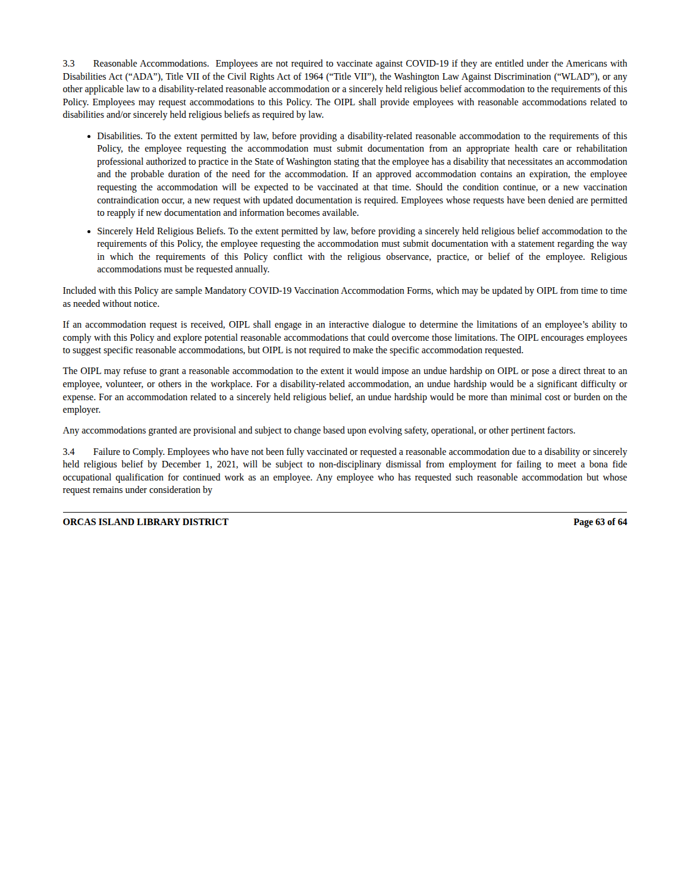3.3 Reasonable Accommodations. Employees are not required to vaccinate against COVID-19 if they are entitled under the Americans with Disabilities Act (“ADA”), Title VII of the Civil Rights Act of 1964 (“Title VII”), the Washington Law Against Discrimination (“WLAD”), or any other applicable law to a disability-related reasonable accommodation or a sincerely held religious belief accommodation to the requirements of this Policy. Employees may request accommodations to this Policy. The OIPL shall provide employees with reasonable accommodations related to disabilities and/or sincerely held religious beliefs as required by law.
Disabilities. To the extent permitted by law, before providing a disability-related reasonable accommodation to the requirements of this Policy, the employee requesting the accommodation must submit documentation from an appropriate health care or rehabilitation professional authorized to practice in the State of Washington stating that the employee has a disability that necessitates an accommodation and the probable duration of the need for the accommodation. If an approved accommodation contains an expiration, the employee requesting the accommodation will be expected to be vaccinated at that time. Should the condition continue, or a new vaccination contraindication occur, a new request with updated documentation is required. Employees whose requests have been denied are permitted to reapply if new documentation and information becomes available.
Sincerely Held Religious Beliefs. To the extent permitted by law, before providing a sincerely held religious belief accommodation to the requirements of this Policy, the employee requesting the accommodation must submit documentation with a statement regarding the way in which the requirements of this Policy conflict with the religious observance, practice, or belief of the employee. Religious accommodations must be requested annually.
Included with this Policy are sample Mandatory COVID-19 Vaccination Accommodation Forms, which may be updated by OIPL from time to time as needed without notice.
If an accommodation request is received, OIPL shall engage in an interactive dialogue to determine the limitations of an employee’s ability to comply with this Policy and explore potential reasonable accommodations that could overcome those limitations. The OIPL encourages employees to suggest specific reasonable accommodations, but OIPL is not required to make the specific accommodation requested.
The OIPL may refuse to grant a reasonable accommodation to the extent it would impose an undue hardship on OIPL or pose a direct threat to an employee, volunteer, or others in the workplace. For a disability-related accommodation, an undue hardship would be a significant difficulty or expense. For an accommodation related to a sincerely held religious belief, an undue hardship would be more than minimal cost or burden on the employer.
Any accommodations granted are provisional and subject to change based upon evolving safety, operational, or other pertinent factors.
3.4 Failure to Comply. Employees who have not been fully vaccinated or requested a reasonable accommodation due to a disability or sincerely held religious belief by December 1, 2021, will be subject to non-disciplinary dismissal from employment for failing to meet a bona fide occupational qualification for continued work as an employee. Any employee who has requested such reasonable accommodation but whose request remains under consideration by
ORCAS ISLAND LIBRARY DISTRICT Page 63 of 64